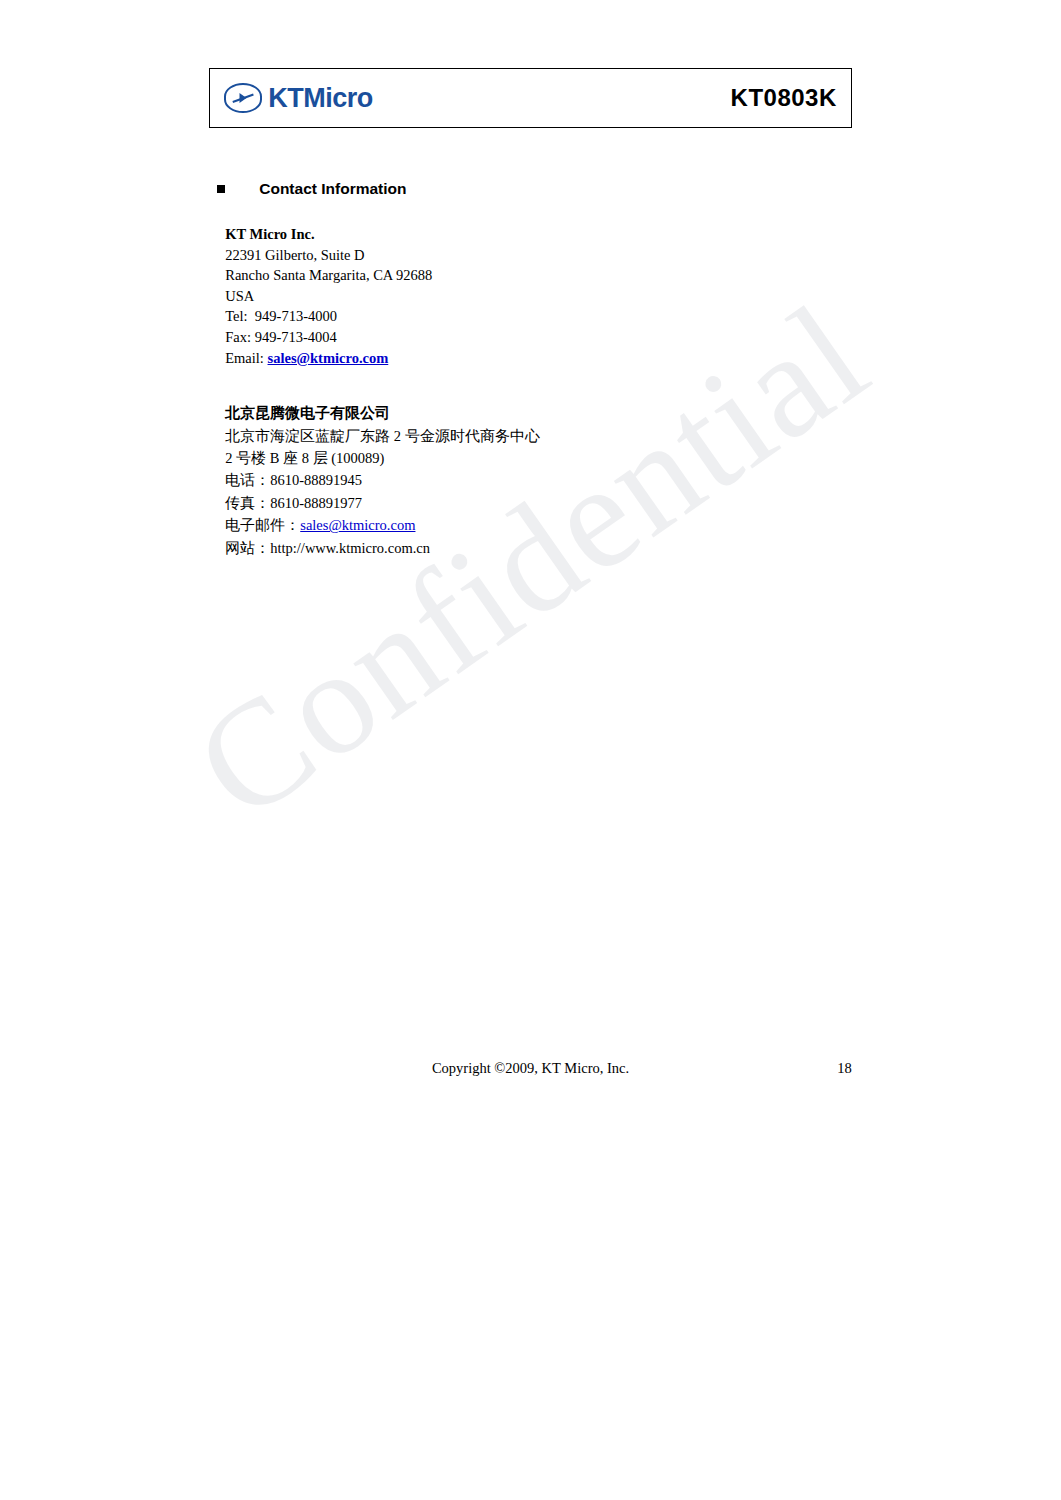Confidential
KTMicro
KT0803K
Contact Information
KT Micro Inc.
22391 Gilberto, Suite D
Rancho Santa Margarita, CA 92688
USA
Tel: 949-713-4000
Fax: 949-713-4004
Email: sales@ktmicro.com
北京昆腾微电子有限公司
北京市海淀区蓝靛厂东路 2 号金源时代商务中心
2 号楼 B 座 8 层 (100089)
电话：8610-88891945
传真：8610-88891977
电子邮件：sales@ktmicro.com
网站：http://www.ktmicro.com.cn
Copyright ©2009, KT Micro, Inc.
18